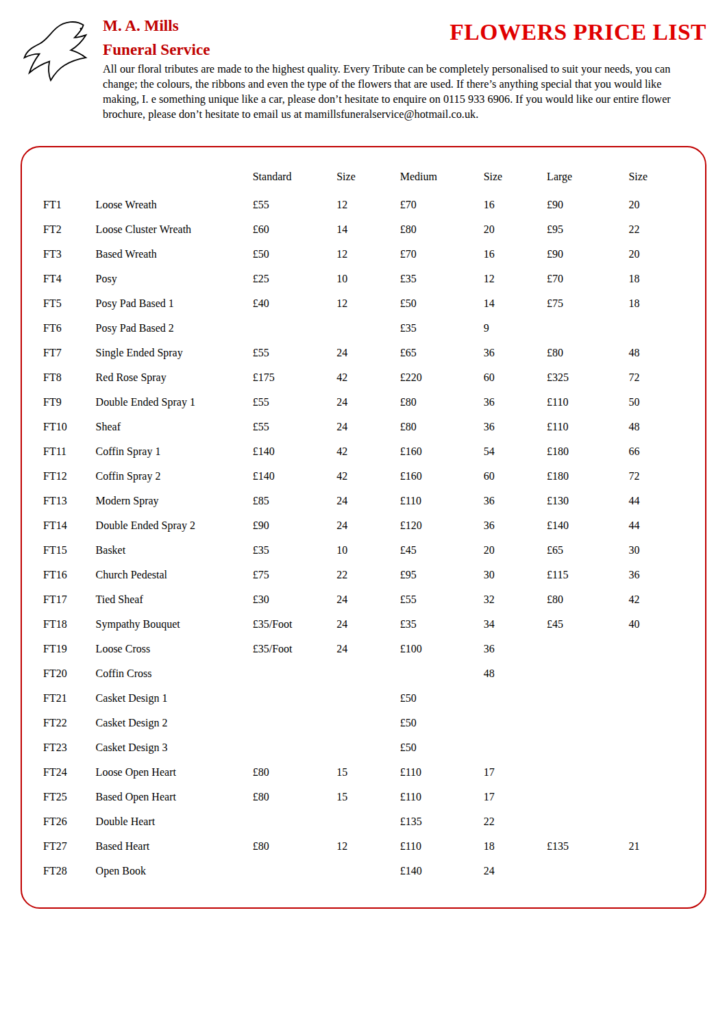FLOWERS PRICE LIST
M. A. Mills Funeral Service
All our floral tributes are made to the highest quality. Every Tribute can be completely personalised to suit your needs, you can change; the colours, the ribbons and even the type of the flowers that are used. If there’s anything special that you would like making, I. e something unique like a car, please don’t hesitate to enquire on 0115 933 6906. If you would like our entire flower brochure, please don’t hesitate to email us at mamillsfuneralservice@hotmail.co.uk.
| | | Standard | Size | Medium | Size | Large | Size |
| --- | --- | --- | --- | --- | --- | --- | --- |
| FT1 | Loose Wreath | £55 | 12 | £70 | 16 | £90 | 20 |
| FT2 | Loose Cluster Wreath | £60 | 14 | £80 | 20 | £95 | 22 |
| FT3 | Based Wreath | £50 | 12 | £70 | 16 | £90 | 20 |
| FT4 | Posy | £25 | 10 | £35 | 12 | £70 | 18 |
| FT5 | Posy Pad Based 1 | £40 | 12 | £50 | 14 | £75 | 18 |
| FT6 | Posy Pad Based 2 | | | £35 | 9 | | |
| FT7 | Single Ended Spray | £55 | 24 | £65 | 36 | £80 | 48 |
| FT8 | Red Rose Spray | £175 | 42 | £220 | 60 | £325 | 72 |
| FT9 | Double Ended Spray 1 | £55 | 24 | £80 | 36 | £110 | 50 |
| FT10 | Sheaf | £55 | 24 | £80 | 36 | £110 | 48 |
| FT11 | Coffin Spray 1 | £140 | 42 | £160 | 54 | £180 | 66 |
| FT12 | Coffin Spray 2 | £140 | 42 | £160 | 60 | £180 | 72 |
| FT13 | Modern Spray | £85 | 24 | £110 | 36 | £130 | 44 |
| FT14 | Double Ended Spray 2 | £90 | 24 | £120 | 36 | £140 | 44 |
| FT15 | Basket | £35 | 10 | £45 | 20 | £65 | 30 |
| FT16 | Church Pedestal | £75 | 22 | £95 | 30 | £115 | 36 |
| FT17 | Tied Sheaf | £30 | 24 | £55 | 32 | £80 | 42 |
| FT18 | Sympathy Bouquet | £35/Foot | 24 | £35 | 34 | £45 | 40 |
| FT19 | Loose Cross | £35/Foot | 24 | £100 | 36 | | |
| FT20 | Coffin Cross | | | | 48 | | |
| FT21 | Casket Design 1 | | | £50 | | | |
| FT22 | Casket Design 2 | | | £50 | | | |
| FT23 | Casket Design 3 | | | £50 | | | |
| FT24 | Loose Open Heart | £80 | 15 | £110 | 17 | | |
| FT25 | Based Open Heart | £80 | 15 | £110 | 17 | | |
| FT26 | Double Heart | | | £135 | 22 | | |
| FT27 | Based Heart | £80 | 12 | £110 | 18 | £135 | 21 |
| FT28 | Open Book | | | £140 | 24 | | |